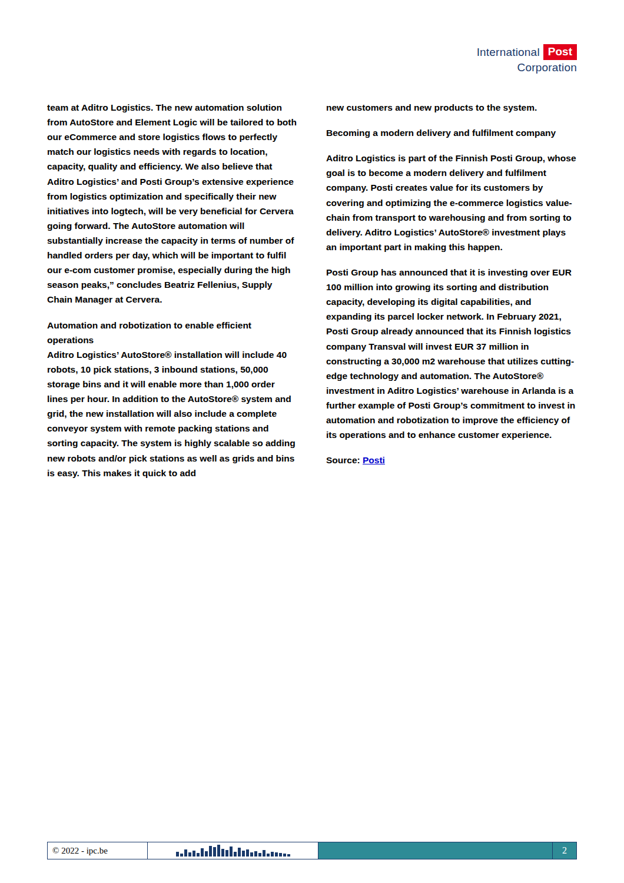International Post
Corporation
team at Aditro Logistics. The new automation solution from AutoStore and Element Logic will be tailored to both our eCommerce and store logistics flows to perfectly match our logistics needs with regards to location, capacity, quality and efficiency. We also believe that Aditro Logistics’ and Posti Group’s extensive experience from logistics optimization and specifically their new initiatives into logtech, will be very beneficial for Cervera going forward. The AutoStore automation will substantially increase the capacity in terms of number of handled orders per day, which will be important to fulfil our e-com customer promise, especially during the high season peaks,” concludes Beatriz Fellenius, Supply Chain Manager at Cervera.
Automation and robotization to enable efficient operations
Aditro Logistics’ AutoStore® installation will include 40 robots, 10 pick stations, 3 inbound stations, 50,000 storage bins and it will enable more than 1,000 order lines per hour. In addition to the AutoStore® system and grid, the new installation will also include a complete conveyor system with remote packing stations and sorting capacity. The system is highly scalable so adding new robots and/or pick stations as well as grids and bins is easy. This makes it quick to add
new customers and new products to the system.
Becoming a modern delivery and fulfilment company
Aditro Logistics is part of the Finnish Posti Group, whose goal is to become a modern delivery and fulfilment company. Posti creates value for its customers by covering and optimizing the e-commerce logistics value-chain from transport to warehousing and from sorting to delivery. Aditro Logistics’ AutoStore® investment plays an important part in making this happen.
Posti Group has announced that it is investing over EUR 100 million into growing its sorting and distribution capacity, developing its digital capabilities, and expanding its parcel locker network. In February 2021, Posti Group already announced that its Finnish logistics company Transval will invest EUR 37 million in constructing a 30,000 m2 warehouse that utilizes cutting-edge technology and automation. The AutoStore® investment in Aditro Logistics’ warehouse in Arlanda is a further example of Posti Group’s commitment to invest in automation and robotization to improve the efficiency of its operations and to enhance customer experience.
Source: Posti
© 2022 - ipc.be
2